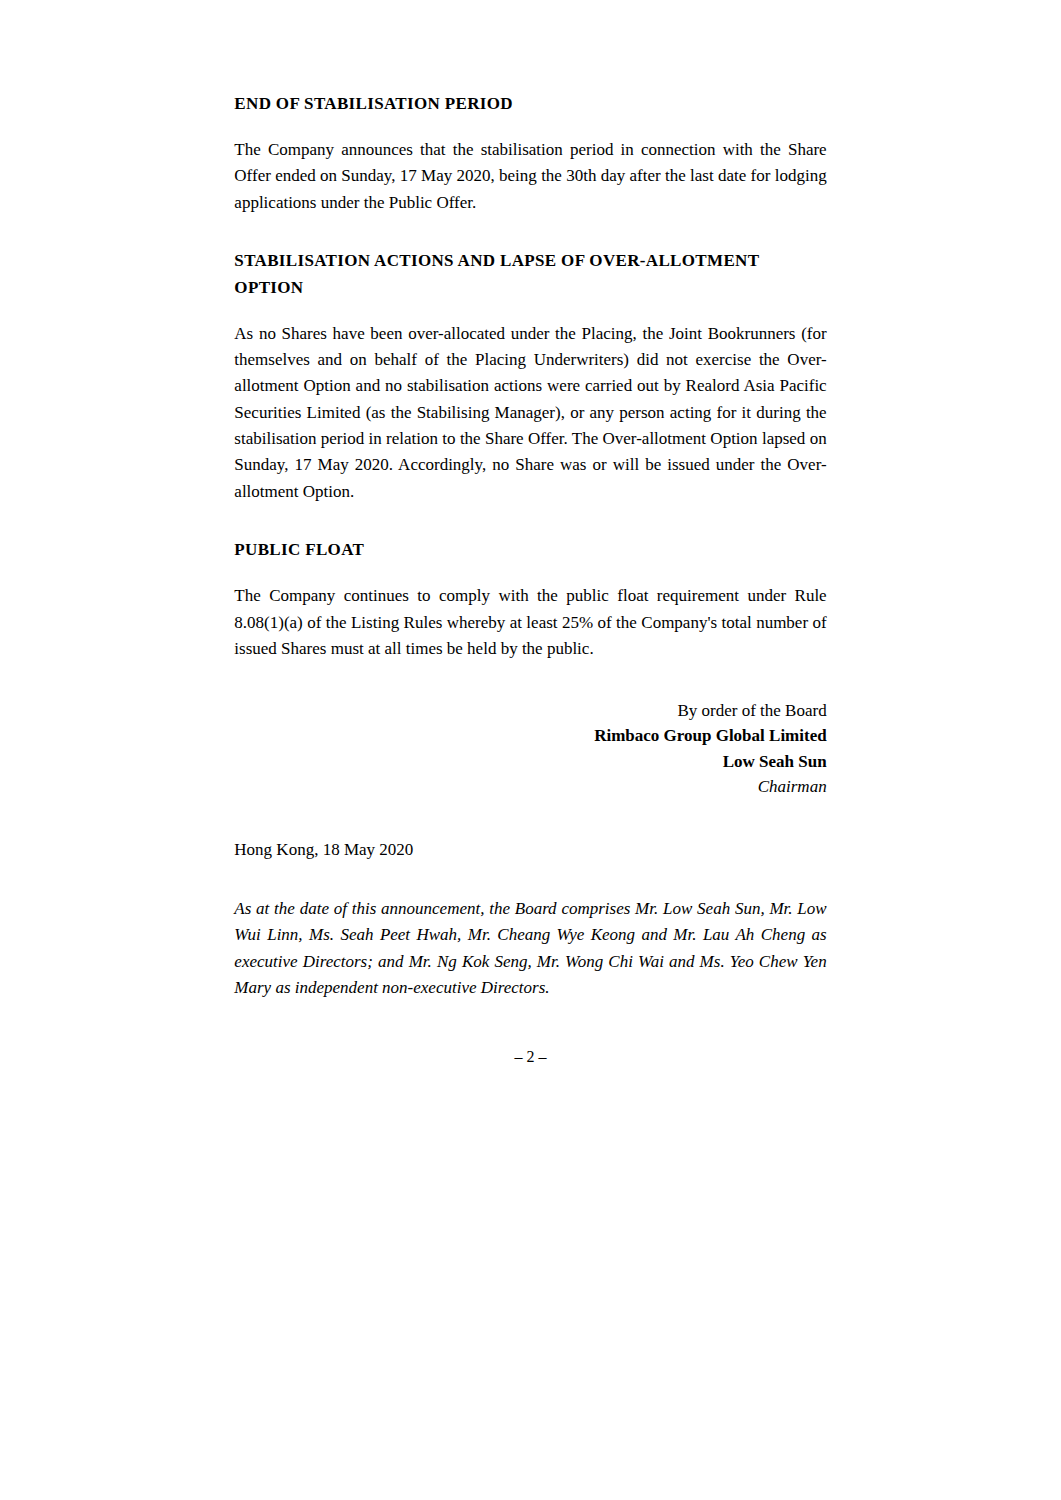END OF STABILISATION PERIOD
The Company announces that the stabilisation period in connection with the Share Offer ended on Sunday, 17 May 2020, being the 30th day after the last date for lodging applications under the Public Offer.
STABILISATION ACTIONS AND LAPSE OF OVER-ALLOTMENT OPTION
As no Shares have been over-allocated under the Placing, the Joint Bookrunners (for themselves and on behalf of the Placing Underwriters) did not exercise the Over-allotment Option and no stabilisation actions were carried out by Realord Asia Pacific Securities Limited (as the Stabilising Manager), or any person acting for it during the stabilisation period in relation to the Share Offer. The Over-allotment Option lapsed on Sunday, 17 May 2020. Accordingly, no Share was or will be issued under the Over-allotment Option.
PUBLIC FLOAT
The Company continues to comply with the public float requirement under Rule 8.08(1)(a) of the Listing Rules whereby at least 25% of the Company's total number of issued Shares must at all times be held by the public.
By order of the Board
Rimbaco Group Global Limited
Low Seah Sun
Chairman
Hong Kong, 18 May 2020
As at the date of this announcement, the Board comprises Mr. Low Seah Sun, Mr. Low Wui Linn, Ms. Seah Peet Hwah, Mr. Cheang Wye Keong and Mr. Lau Ah Cheng as executive Directors; and Mr. Ng Kok Seng, Mr. Wong Chi Wai and Ms. Yeo Chew Yen Mary as independent non-executive Directors.
– 2 –